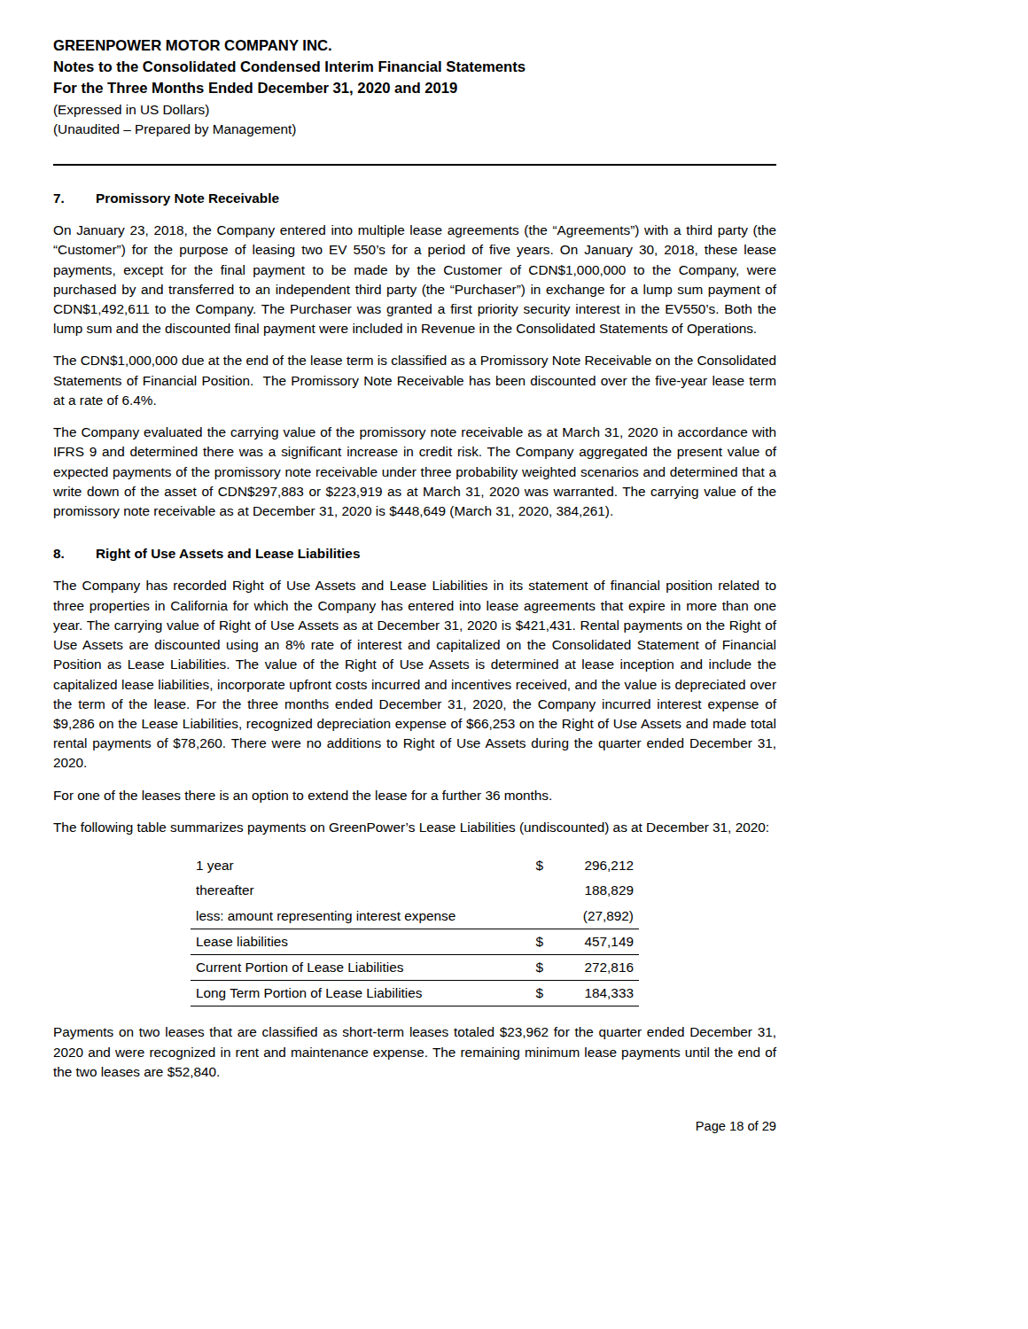GREENPOWER MOTOR COMPANY INC.
Notes to the Consolidated Condensed Interim Financial Statements
For the Three Months Ended December 31, 2020 and 2019
(Expressed in US Dollars)
(Unaudited – Prepared by Management)
7. Promissory Note Receivable
On January 23, 2018, the Company entered into multiple lease agreements (the “Agreements”) with a third party (the “Customer”) for the purpose of leasing two EV 550’s for a period of five years. On January 30, 2018, these lease payments, except for the final payment to be made by the Customer of CDN$1,000,000 to the Company, were purchased by and transferred to an independent third party (the “Purchaser”) in exchange for a lump sum payment of CDN$1,492,611 to the Company. The Purchaser was granted a first priority security interest in the EV550’s. Both the lump sum and the discounted final payment were included in Revenue in the Consolidated Statements of Operations.
The CDN$1,000,000 due at the end of the lease term is classified as a Promissory Note Receivable on the Consolidated Statements of Financial Position. The Promissory Note Receivable has been discounted over the five-year lease term at a rate of 6.4%.
The Company evaluated the carrying value of the promissory note receivable as at March 31, 2020 in accordance with IFRS 9 and determined there was a significant increase in credit risk. The Company aggregated the present value of expected payments of the promissory note receivable under three probability weighted scenarios and determined that a write down of the asset of CDN$297,883 or $223,919 as at March 31, 2020 was warranted. The carrying value of the promissory note receivable as at December 31, 2020 is $448,649 (March 31, 2020, 384,261).
8. Right of Use Assets and Lease Liabilities
The Company has recorded Right of Use Assets and Lease Liabilities in its statement of financial position related to three properties in California for which the Company has entered into lease agreements that expire in more than one year. The carrying value of Right of Use Assets as at December 31, 2020 is $421,431. Rental payments on the Right of Use Assets are discounted using an 8% rate of interest and capitalized on the Consolidated Statement of Financial Position as Lease Liabilities. The value of the Right of Use Assets is determined at lease inception and include the capitalized lease liabilities, incorporate upfront costs incurred and incentives received, and the value is depreciated over the term of the lease. For the three months ended December 31, 2020, the Company incurred interest expense of $9,286 on the Lease Liabilities, recognized depreciation expense of $66,253 on the Right of Use Assets and made total rental payments of $78,260. There were no additions to Right of Use Assets during the quarter ended December 31, 2020.
For one of the leases there is an option to extend the lease for a further 36 months.
The following table summarizes payments on GreenPower’s Lease Liabilities (undiscounted) as at December 31, 2020:
| 1 year | $ | 296,212 |
| thereafter | | 188,829 |
| less: amount representing interest expense | | (27,892) |
| Lease liabilities | $ | 457,149 |
| Current Portion of Lease Liabilities | $ | 272,816 |
| Long Term Portion of Lease Liabilities | $ | 184,333 |
Payments on two leases that are classified as short-term leases totaled $23,962 for the quarter ended December 31, 2020 and were recognized in rent and maintenance expense. The remaining minimum lease payments until the end of the two leases are $52,840.
Page 18 of 29